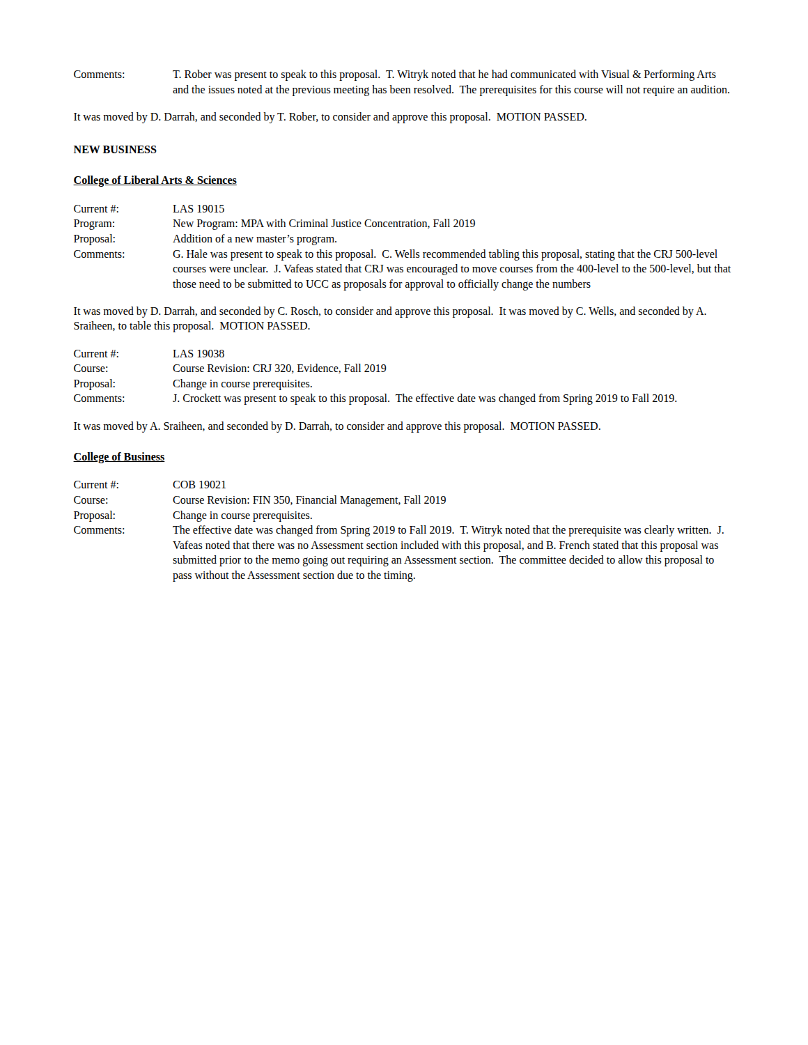Comments:
T. Rober was present to speak to this proposal. T. Witryk noted that he had communicated with Visual & Performing Arts and the issues noted at the previous meeting has been resolved. The prerequisites for this course will not require an audition.
It was moved by D. Darrah, and seconded by T. Rober, to consider and approve this proposal. MOTION PASSED.
NEW BUSINESS
College of Liberal Arts & Sciences
Current #:
LAS 19015
Program:
New Program: MPA with Criminal Justice Concentration, Fall 2019
Proposal:
Addition of a new master’s program.
Comments:
G. Hale was present to speak to this proposal. C. Wells recommended tabling this proposal, stating that the CRJ 500-level courses were unclear. J. Vafeas stated that CRJ was encouraged to move courses from the 400-level to the 500-level, but that those need to be submitted to UCC as proposals for approval to officially change the numbers
It was moved by D. Darrah, and seconded by C. Rosch, to consider and approve this proposal. It was moved by C. Wells, and seconded by A. Sraiheen, to table this proposal. MOTION PASSED.
Current #:
LAS 19038
Course:
Course Revision: CRJ 320, Evidence, Fall 2019
Proposal:
Change in course prerequisites.
Comments:
J. Crockett was present to speak to this proposal. The effective date was changed from Spring 2019 to Fall 2019.
It was moved by A. Sraiheen, and seconded by D. Darrah, to consider and approve this proposal. MOTION PASSED.
College of Business
Current #:
COB 19021
Course:
Course Revision: FIN 350, Financial Management, Fall 2019
Proposal:
Change in course prerequisites.
Comments:
The effective date was changed from Spring 2019 to Fall 2019. T. Witryk noted that the prerequisite was clearly written. J. Vafeas noted that there was no Assessment section included with this proposal, and B. French stated that this proposal was submitted prior to the memo going out requiring an Assessment section. The committee decided to allow this proposal to pass without the Assessment section due to the timing.